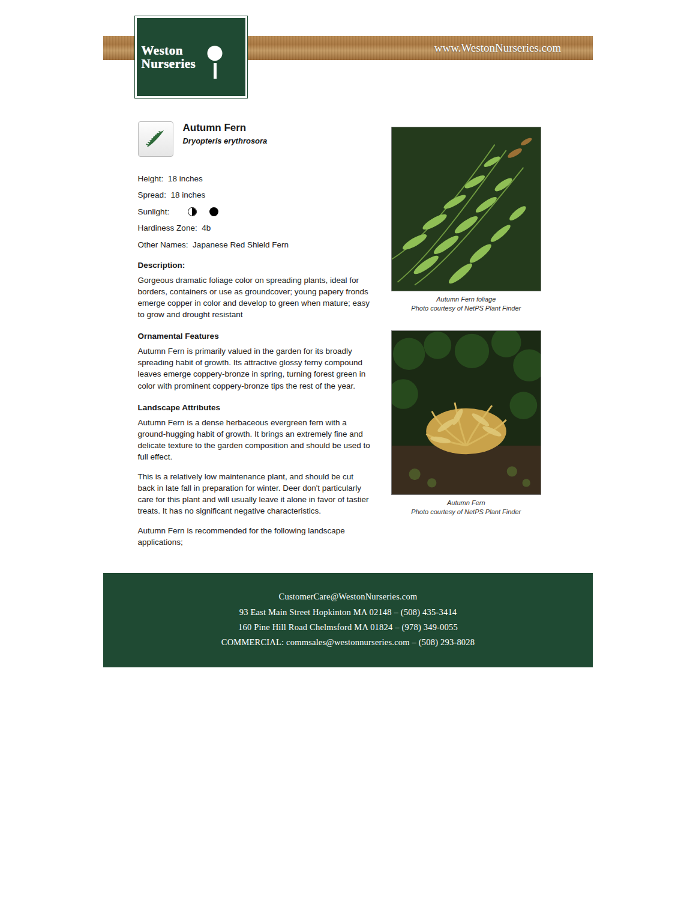Weston
Nurseries
●
www.WestonNurseries.com
Autumn Fern
Dryopteris erythrosora
Height: 18 inches
Spread: 18 inches
Sunlight:
Hardiness Zone: 4b
Other Names: Japanese Red Shield Fern
Description:
Gorgeous dramatic foliage color on spreading plants, ideal for borders, containers or use as groundcover; young papery fronds emerge copper in color and develop to green when mature; easy to grow and drought resistant
Ornamental Features
Autumn Fern is primarily valued in the garden for its broadly spreading habit of growth. Its attractive glossy ferny compound leaves emerge coppery-bronze in spring, turning forest green in color with prominent coppery-bronze tips the rest of the year.
Landscape Attributes
Autumn Fern is a dense herbaceous evergreen fern with a ground-hugging habit of growth. It brings an extremely fine and delicate texture to the garden composition and should be used to full effect.
This is a relatively low maintenance plant, and should be cut back in late fall in preparation for winter. Deer don't particularly care for this plant and will usually leave it alone in favor of tastier treats. It has no significant negative characteristics.
Autumn Fern is recommended for the following landscape applications;
Autumn Fern foliage
Photo courtesy of NetPS Plant Finder
Autumn Fern
Photo courtesy of NetPS Plant Finder
CustomerCare@WestonNurseries.com
93 East Main Street Hopkinton MA 02148 – (508) 435-3414
160 Pine Hill Road Chelmsford MA 01824 – (978) 349-0055
COMMERCIAL: commsales@westonnurseries.com – (508) 293-8028